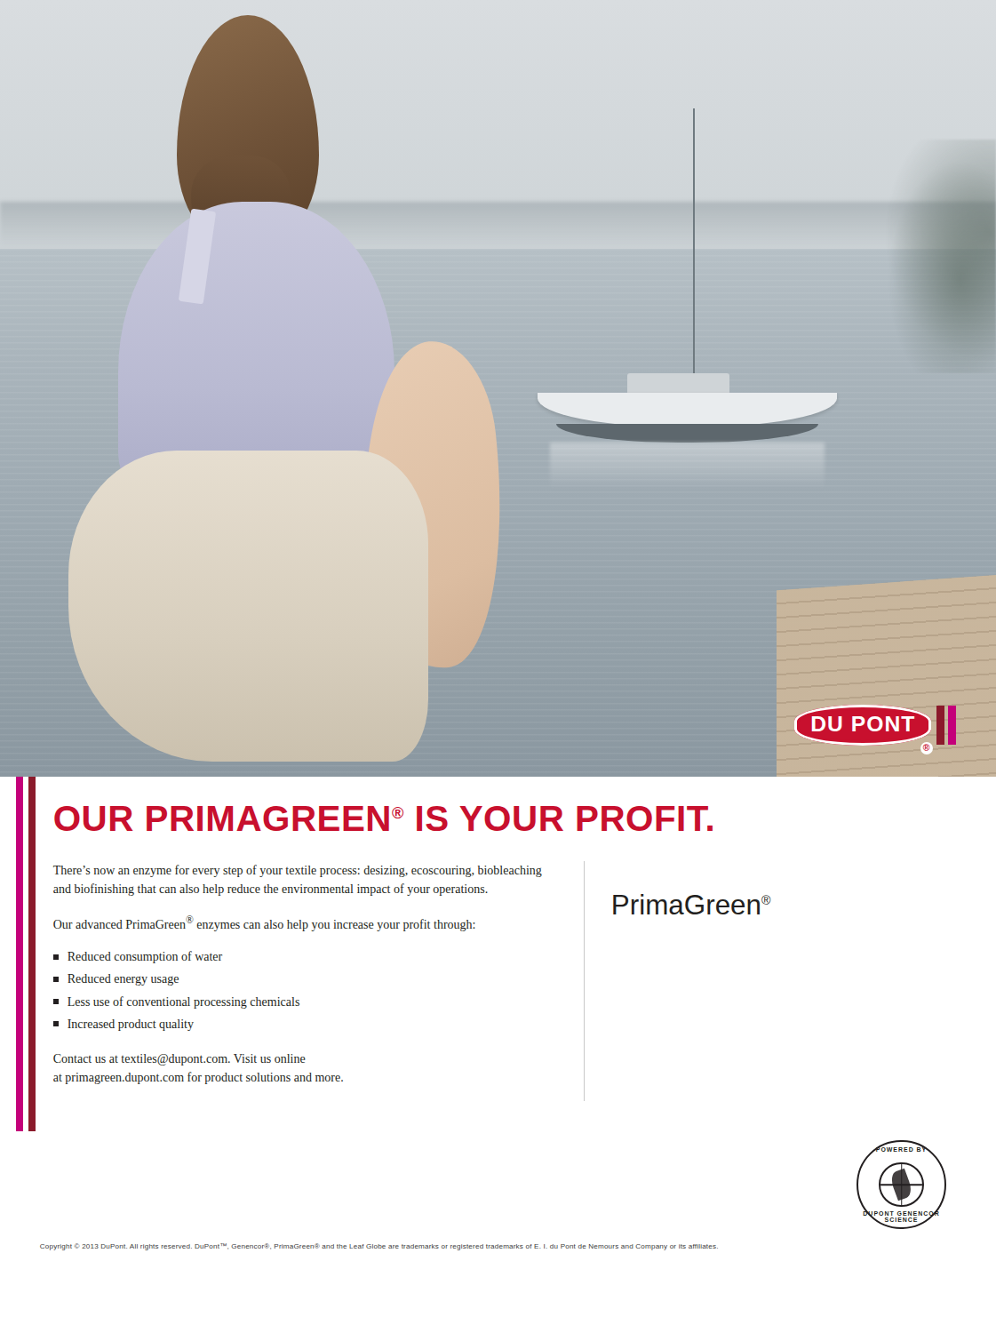DU PONT®
OUR PRIMAGREEN® IS YOUR PROFIT.
There’s now an enzyme for every step of your textile process: desizing, ecoscouring, biobleaching and biofinishing that can also help reduce the environmental impact of your operations.
Our advanced PrimaGreen® enzymes can also help you increase your profit through:
Reduced consumption of water
Reduced energy usage
Less use of conventional processing chemicals
Increased product quality
Contact us at textiles@dupont.com. Visit us online
at primagreen.dupont.com for product solutions and more.
PrimaGreen®
Powered by
DuPont Genencor Science
Copyright © 2013 DuPont. All rights reserved. DuPont™, Genencor®, PrimaGreen® and the Leaf Globe are trademarks or registered trademarks of E. I. du Pont de Nemours and Company or its affiliates.